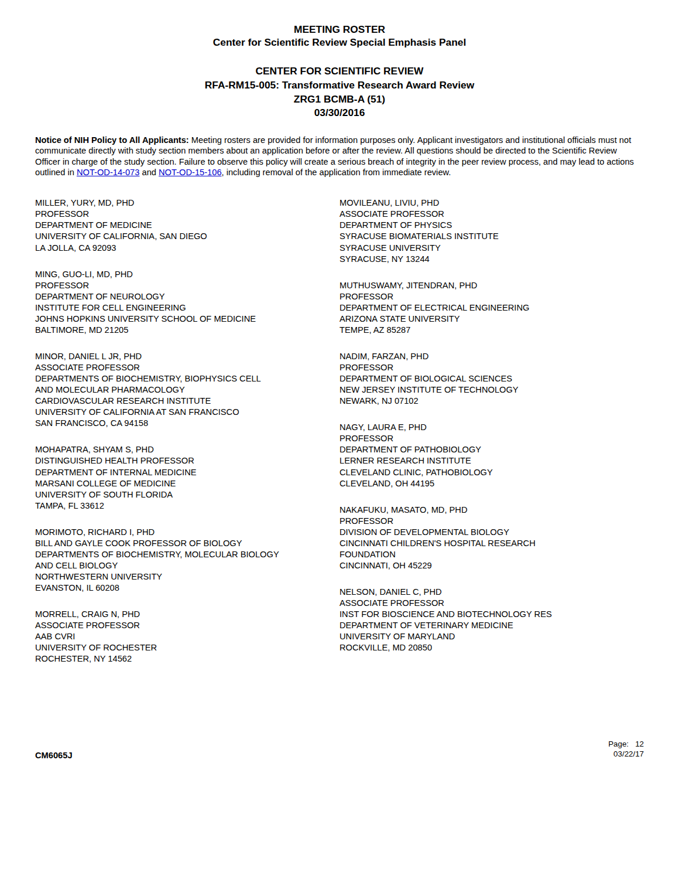MEETING ROSTER
Center for Scientific Review Special Emphasis Panel
CENTER FOR SCIENTIFIC REVIEW
RFA-RM15-005: Transformative Research Award Review
ZRG1 BCMB-A (51)
03/30/2016
Notice of NIH Policy to All Applicants: Meeting rosters are provided for information purposes only. Applicant investigators and institutional officials must not communicate directly with study section members about an application before or after the review. All questions should be directed to the Scientific Review Officer in charge of the study section. Failure to observe this policy will create a serious breach of integrity in the peer review process, and may lead to actions outlined in NOT-OD-14-073 and NOT-OD-15-106, including removal of the application from immediate review.
| MILLER, YURY, MD, PHD PROFESSOR DEPARTMENT OF MEDICINE UNIVERSITY OF CALIFORNIA, SAN DIEGO LA JOLLA, CA 92093 MING, GUO-LI, MD, PHD PROFESSOR DEPARTMENT OF NEUROLOGY INSTITUTE FOR CELL ENGINEERING JOHNS HOPKINS UNIVERSITY SCHOOL OF MEDICINE BALTIMORE, MD 21205 MINOR, DANIEL L JR, PHD ASSOCIATE PROFESSOR DEPARTMENTS OF BIOCHEMISTRY, BIOPHYSICS CELL AND MOLECULAR PHARMACOLOGY CARDIOVASCULAR RESEARCH INSTITUTE UNIVERSITY OF CALIFORNIA AT SAN FRANCISCO SAN FRANCISCO, CA 94158 MOHAPATRA, SHYAM S, PHD DISTINGUISHED HEALTH PROFESSOR DEPARTMENT OF INTERNAL MEDICINE MARSANI COLLEGE OF MEDICINE UNIVERSITY OF SOUTH FLORIDA TAMPA, FL 33612 MORIMOTO, RICHARD I, PHD BILL AND GAYLE COOK PROFESSOR OF BIOLOGY DEPARTMENTS OF BIOCHEMISTRY, MOLECULAR BIOLOGY AND CELL BIOLOGY NORTHWESTERN UNIVERSITY EVANSTON, IL 60208 MORRELL, CRAIG N, PHD ASSOCIATE PROFESSOR AAB CVRI UNIVERSITY OF ROCHESTER ROCHESTER, NY 14562 | MOVILEANU, LIVIU, PHD ASSOCIATE PROFESSOR DEPARTMENT OF PHYSICS SYRACUSE BIOMATERIALS INSTITUTE SYRACUSE UNIVERSITY SYRACUSE, NY 13244 MUTHUSWAMY, JITENDRAN, PHD PROFESSOR DEPARTMENT OF ELECTRICAL ENGINEERING ARIZONA STATE UNIVERSITY TEMPE, AZ 85287 NADIM, FARZAN, PHD PROFESSOR DEPARTMENT OF BIOLOGICAL SCIENCES NEW JERSEY INSTITUTE OF TECHNOLOGY NEWARK, NJ 07102 NAGY, LAURA E, PHD PROFESSOR DEPARTMENT OF PATHOBIOLOGY LERNER RESEARCH INSTITUTE CLEVELAND CLINIC, PATHOBIOLOGY CLEVELAND, OH 44195 NAKAFUKU, MASATO, MD, PHD PROFESSOR DIVISION OF DEVELOPMENTAL BIOLOGY CINCINNATI CHILDREN'S HOSPITAL RESEARCH FOUNDATION CINCINNATI, OH 45229 NELSON, DANIEL C, PHD ASSOCIATE PROFESSOR INST FOR BIOSCIENCE AND BIOTECHNOLOGY RES DEPARTMENT OF VETERINARY MEDICINE UNIVERSITY OF MARYLAND ROCKVILLE, MD 20850 |
CM6065J
Page: 12
03/22/17